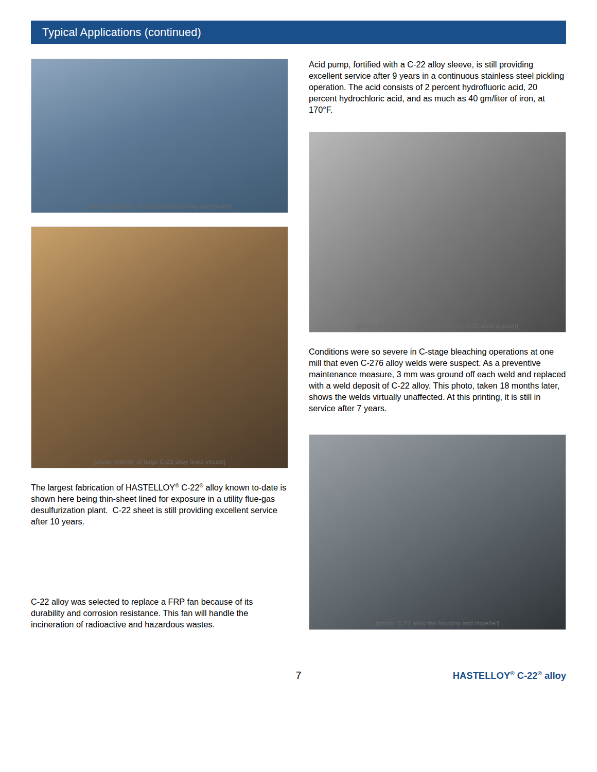Typical Applications (continued)
The largest fabrication of HASTELLOY® C-22® alloy known to-date is shown here being thin-sheet lined for exposure in a utility flue-gas desulfurization plant. C-22 sheet is still providing excellent service after 10 years.
C-22 alloy was selected to replace a FRP fan because of its durability and corrosion resistance. This fan will handle the incineration of radioactive and hazardous wastes.
Acid pump, fortified with a C-22 alloy sleeve, is still providing excellent service after 9 years in a continuous stainless steel pickling operation. The acid consists of 2 percent hydrofluoric acid, 20 percent hydrochloric acid, and as much as 40 gm/liter of iron, at 170°F.
Conditions were so severe in C-stage bleaching operations at one mill that even C-276 alloy welds were suspect. As a preventive maintenance measure, 3 mm was ground off each weld and replaced with a weld deposit of C-22 alloy. This photo, taken 18 months later, shows the welds virtually unaffected. At this printing, it is still in service after 7 years.
7 HASTELLOY® C-22® alloy